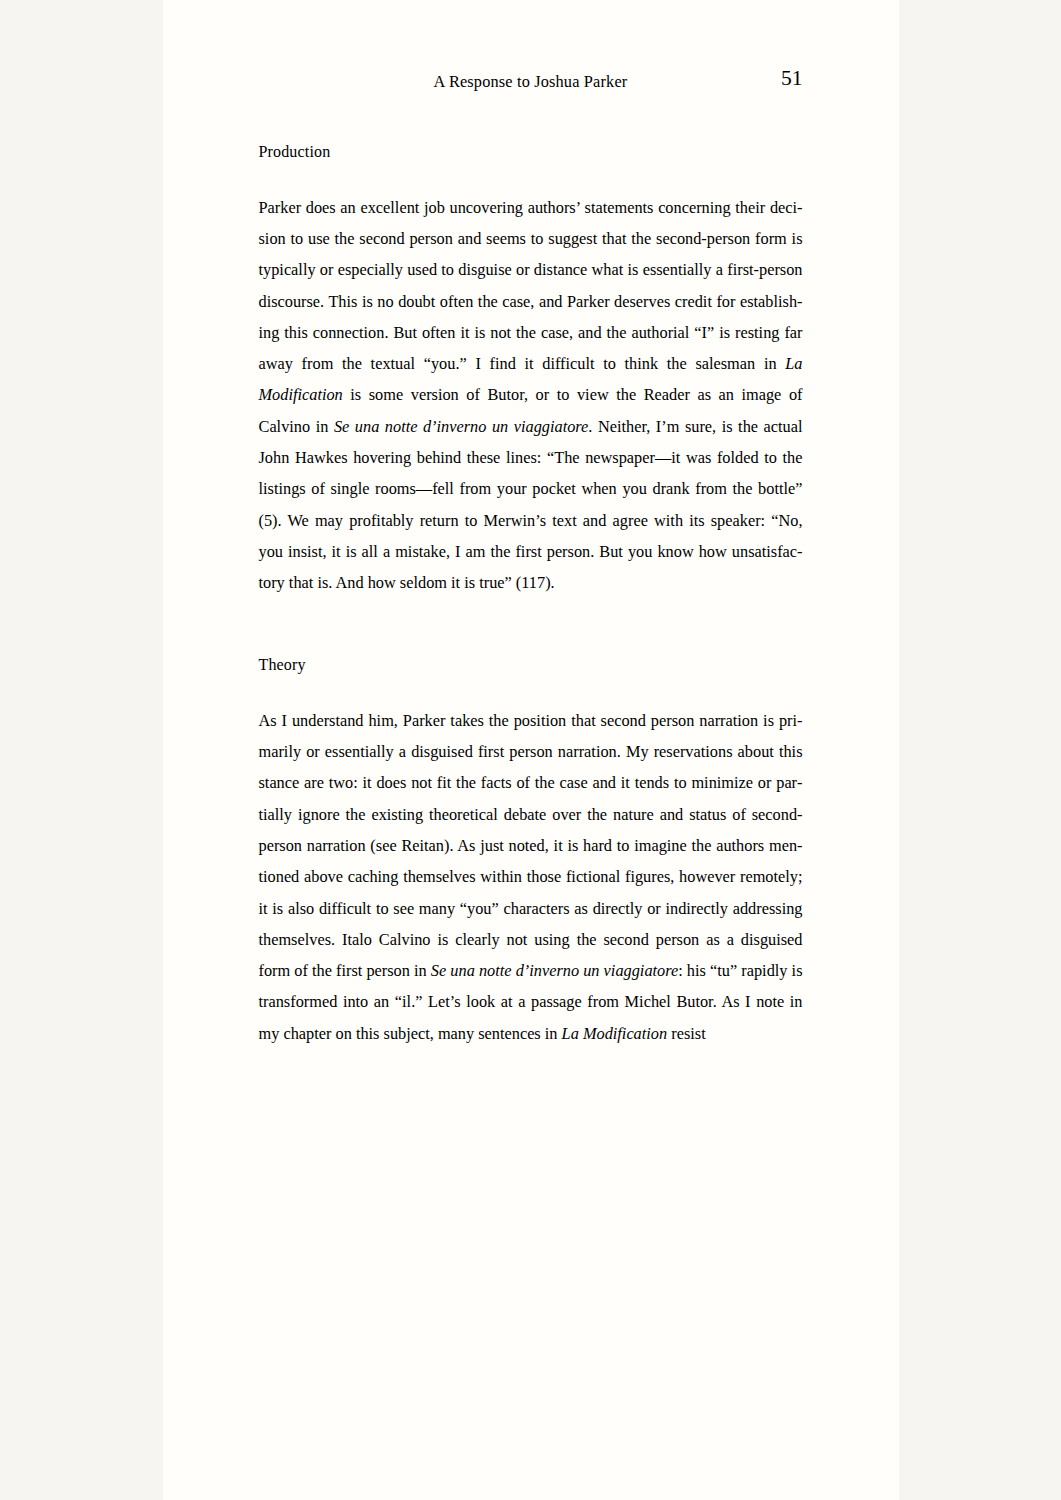A Response to Joshua Parker 51
Production
Parker does an excellent job uncovering authors’ statements concerning their decision to use the second person and seems to suggest that the second-person form is typically or especially used to disguise or distance what is essentially a first-person discourse. This is no doubt often the case, and Parker deserves credit for establishing this connection. But often it is not the case, and the authorial “I” is resting far away from the textual “you.” I find it difficult to think the salesman in La Modification is some version of Butor, or to view the Reader as an image of Calvino in Se una notte d’inverno un viaggiatore. Neither, I’m sure, is the actual John Hawkes hovering behind these lines: “The newspaper—it was folded to the listings of single rooms—fell from your pocket when you drank from the bottle” (5). We may profitably return to Merwin’s text and agree with its speaker: “No, you insist, it is all a mistake, I am the first person. But you know how unsatisfactory that is. And how seldom it is true” (117).
Theory
As I understand him, Parker takes the position that second person narration is primarily or essentially a disguised first person narration. My reservations about this stance are two: it does not fit the facts of the case and it tends to minimize or partially ignore the existing theoretical debate over the nature and status of second-person narration (see Reitan). As just noted, it is hard to imagine the authors mentioned above caching themselves within those fictional figures, however remotely; it is also difficult to see many “you” characters as directly or indirectly addressing themselves. Italo Calvino is clearly not using the second person as a disguised form of the first person in Se una notte d’inverno un viaggiatore: his “tu” rapidly is transformed into an “il.” Let’s look at a passage from Michel Butor. As I note in my chapter on this subject, many sentences in La Modification resist